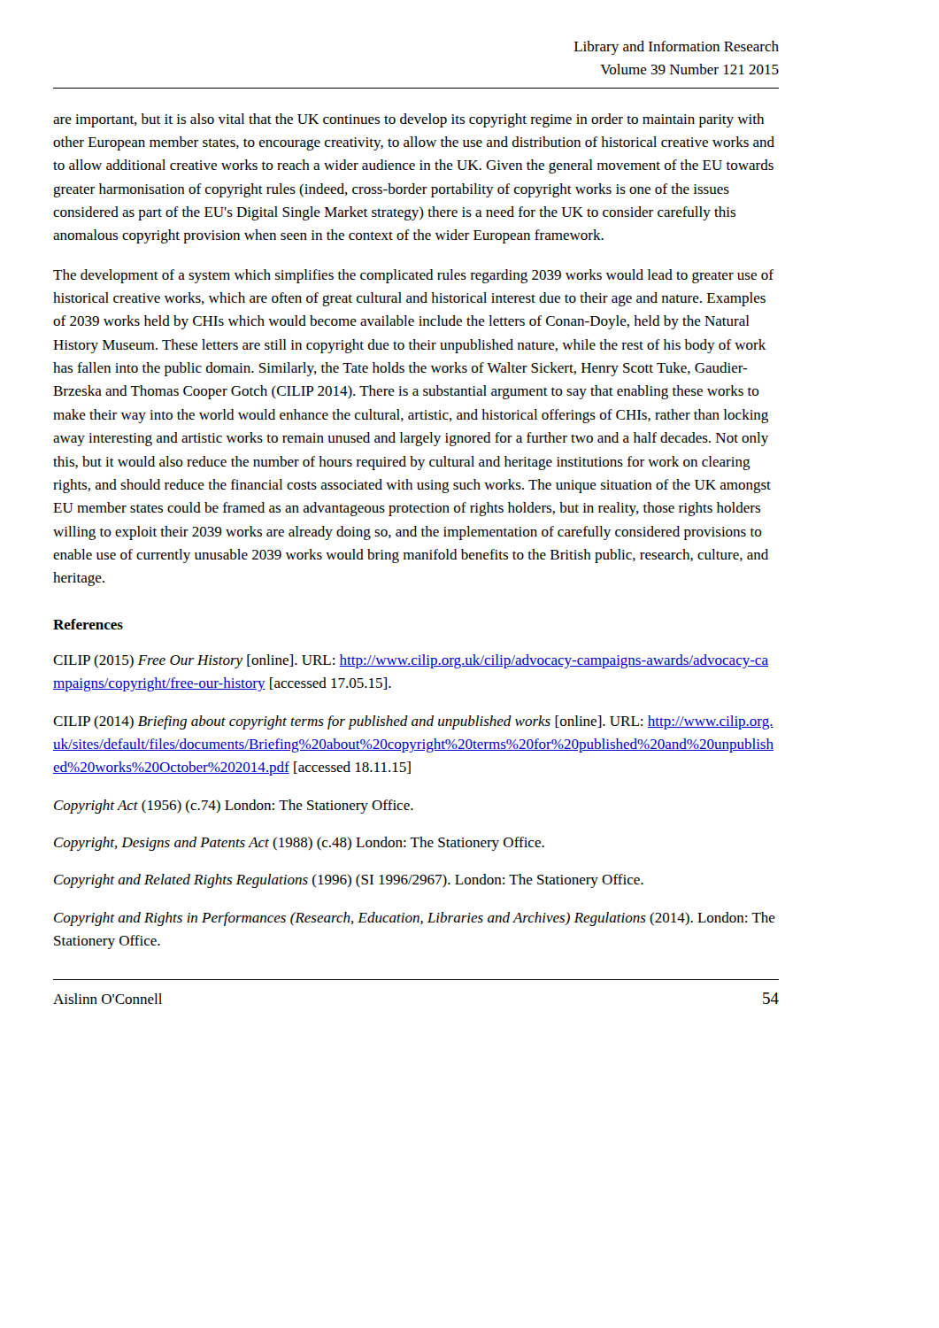Library and Information Research Volume 39 Number 121 2015
are important, but it is also vital that the UK continues to develop its copyright regime in order to maintain parity with other European member states, to encourage creativity, to allow the use and distribution of historical creative works and to allow additional creative works to reach a wider audience in the UK. Given the general movement of the EU towards greater harmonisation of copyright rules (indeed, cross-border portability of copyright works is one of the issues considered as part of the EU's Digital Single Market strategy) there is a need for the UK to consider carefully this anomalous copyright provision when seen in the context of the wider European framework.
The development of a system which simplifies the complicated rules regarding 2039 works would lead to greater use of historical creative works, which are often of great cultural and historical interest due to their age and nature. Examples of 2039 works held by CHIs which would become available include the letters of Conan-Doyle, held by the Natural History Museum. These letters are still in copyright due to their unpublished nature, while the rest of his body of work has fallen into the public domain. Similarly, the Tate holds the works of Walter Sickert, Henry Scott Tuke, Gaudier-Brzeska and Thomas Cooper Gotch (CILIP 2014). There is a substantial argument to say that enabling these works to make their way into the world would enhance the cultural, artistic, and historical offerings of CHIs, rather than locking away interesting and artistic works to remain unused and largely ignored for a further two and a half decades. Not only this, but it would also reduce the number of hours required by cultural and heritage institutions for work on clearing rights, and should reduce the financial costs associated with using such works. The unique situation of the UK amongst EU member states could be framed as an advantageous protection of rights holders, but in reality, those rights holders willing to exploit their 2039 works are already doing so, and the implementation of carefully considered provisions to enable use of currently unusable 2039 works would bring manifold benefits to the British public, research, culture, and heritage.
References
CILIP (2015) Free Our History [online]. URL: http://www.cilip.org.uk/cilip/advocacy-campaigns-awards/advocacy-campaigns/copyright/free-our-history [accessed 17.05.15].
CILIP (2014) Briefing about copyright terms for published and unpublished works [online]. URL: http://www.cilip.org.uk/sites/default/files/documents/Briefing%20about%20copyright%20terms%20for%20published%20and%20unpublished%20works%20October%202014.pdf [accessed 18.11.15]
Copyright Act (1956) (c.74) London: The Stationery Office.
Copyright, Designs and Patents Act (1988) (c.48) London: The Stationery Office.
Copyright and Related Rights Regulations (1996) (SI 1996/2967). London: The Stationery Office.
Copyright and Rights in Performances (Research, Education, Libraries and Archives) Regulations (2014). London: The Stationery Office.
Aislinn O'Connell 54